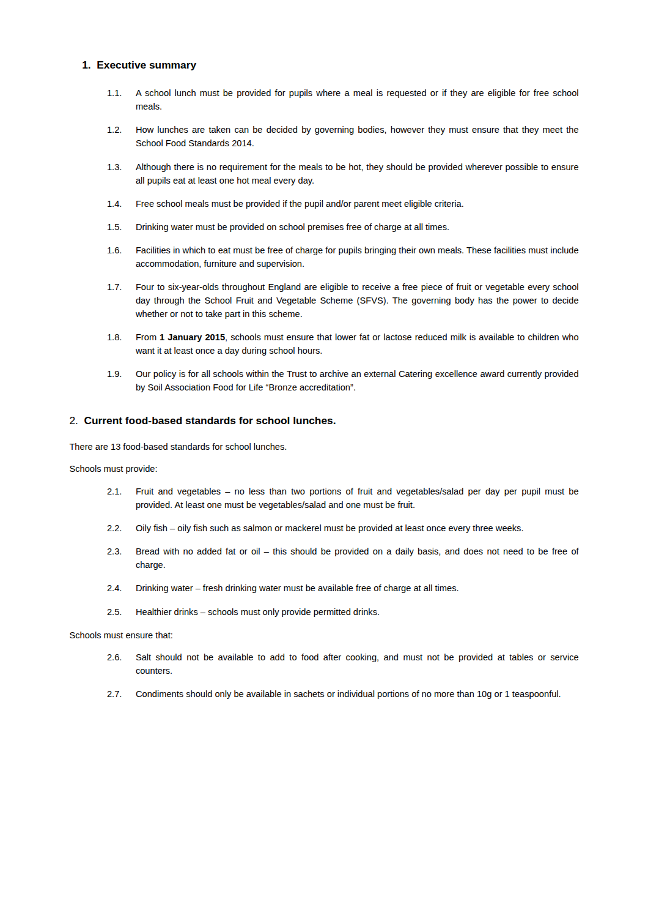1. Executive summary
1.1. A school lunch must be provided for pupils where a meal is requested or if they are eligible for free school meals.
1.2. How lunches are taken can be decided by governing bodies, however they must ensure that they meet the School Food Standards 2014.
1.3. Although there is no requirement for the meals to be hot, they should be provided wherever possible to ensure all pupils eat at least one hot meal every day.
1.4. Free school meals must be provided if the pupil and/or parent meet eligible criteria.
1.5. Drinking water must be provided on school premises free of charge at all times.
1.6. Facilities in which to eat must be free of charge for pupils bringing their own meals. These facilities must include accommodation, furniture and supervision.
1.7. Four to six-year-olds throughout England are eligible to receive a free piece of fruit or vegetable every school day through the School Fruit and Vegetable Scheme (SFVS). The governing body has the power to decide whether or not to take part in this scheme.
1.8. From 1 January 2015, schools must ensure that lower fat or lactose reduced milk is available to children who want it at least once a day during school hours.
1.9. Our policy is for all schools within the Trust to archive an external Catering excellence award currently provided by Soil Association Food for Life “Bronze accreditation”.
2. Current food-based standards for school lunches.
There are 13 food-based standards for school lunches.
Schools must provide:
2.1. Fruit and vegetables – no less than two portions of fruit and vegetables/salad per day per pupil must be provided. At least one must be vegetables/salad and one must be fruit.
2.2. Oily fish – oily fish such as salmon or mackerel must be provided at least once every three weeks.
2.3. Bread with no added fat or oil – this should be provided on a daily basis, and does not need to be free of charge.
2.4. Drinking water – fresh drinking water must be available free of charge at all times.
2.5. Healthier drinks – schools must only provide permitted drinks.
Schools must ensure that:
2.6. Salt should not be available to add to food after cooking, and must not be provided at tables or service counters.
2.7. Condiments should only be available in sachets or individual portions of no more than 10g or 1 teaspoonful.